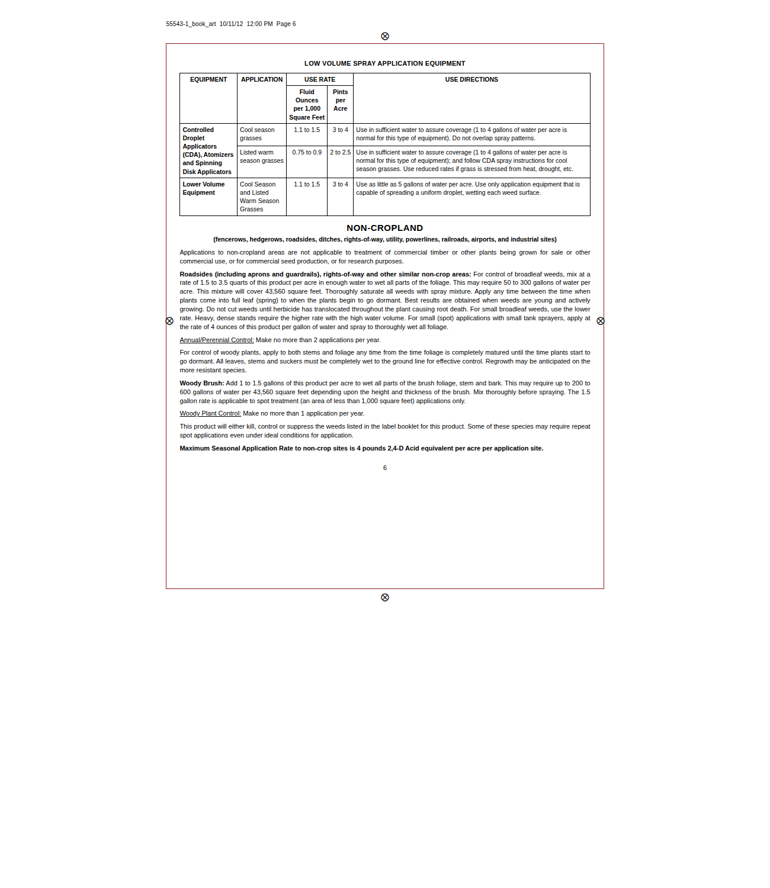55543-1_book_art 10/11/12 12:00 PM Page 6
⨂
⨂ ⨂
LOW VOLUME SPRAY APPLICATION EQUIPMENT
| EQUIPMENT | APPLICATION | USE RATE | USE DIRECTIONS |
| --- | --- | --- | --- |
| Fluid Ounces per 1,000 Square Feet | Pints per Acre |
| Controlled Droplet Applicators (CDA), Atomizers and Spinning Disk Applicators | Cool season grasses | 1.1 to 1.5 | 3 to 4 | Use in sufficient water to assure coverage (1 to 4 gallons of water per acre is normal for this type of equipment). Do not overlap spray patterns. |
| Listed warm season grasses | 0.75 to 0.9 | 2 to 2.5 | Use in sufficient water to assure coverage (1 to 4 gallons of water per acre is normal for this type of equipment); and follow CDA spray instructions for cool season grasses. Use reduced rates if grass is stressed from heat, drought, etc. |
| Lower Volume Equipment | Cool Season and Listed Warm Season Grasses | 1.1 to 1.5 | 3 to 4 | Use as little as 5 gallons of water per acre. Use only application equipment that is capable of spreading a uniform droplet, wetting each weed surface. |
NON-CROPLAND
(fencerows, hedgerows, roadsides, ditches, rights-of-way, utility, powerlines, railroads, airports, and industrial sites)
Applications to non-cropland areas are not applicable to treatment of commercial timber or other plants being grown for sale or other commercial use, or for commercial seed production, or for research purposes.
Roadsides (including aprons and guardrails), rights-of-way and other similar non-crop areas: For control of broadleaf weeds, mix at a rate of 1.5 to 3.5 quarts of this product per acre in enough water to wet all parts of the foliage. This may require 50 to 300 gallons of water per acre. This mixture will cover 43,560 square feet. Thoroughly saturate all weeds with spray mixture. Apply any time between the time when plants come into full leaf (spring) to when the plants begin to go dormant. Best results are obtained when weeds are young and actively growing. Do not cut weeds until herbicide has translocated throughout the plant causing root death. For small broadleaf weeds, use the lower rate. Heavy, dense stands require the higher rate with the high water volume. For small (spot) applications with small tank sprayers, apply at the rate of 4 ounces of this product per gallon of water and spray to thoroughly wet all foliage.
Annual/Perennial Control: Make no more than 2 applications per year.
For control of woody plants, apply to both stems and foliage any time from the time foliage is completely matured until the time plants start to go dormant. All leaves, stems and suckers must be completely wet to the ground line for effective control. Regrowth may be anticipated on the more resistant species.
Woody Brush: Add 1 to 1.5 gallons of this product per acre to wet all parts of the brush foliage, stem and bark. This may require up to 200 to 600 gallons of water per 43,560 square feet depending upon the height and thickness of the brush. Mix thoroughly before spraying. The 1.5 gallon rate is applicable to spot treatment (an area of less than 1,000 square feet) applications only.
Woody Plant Control: Make no more than 1 application per year.
This product will either kill, control or suppress the weeds listed in the label booklet for this product. Some of these species may require repeat spot applications even under ideal conditions for application.
Maximum Seasonal Application Rate to non-crop sites is 4 pounds 2,4-D Acid equivalent per acre per application site.
6
⨂